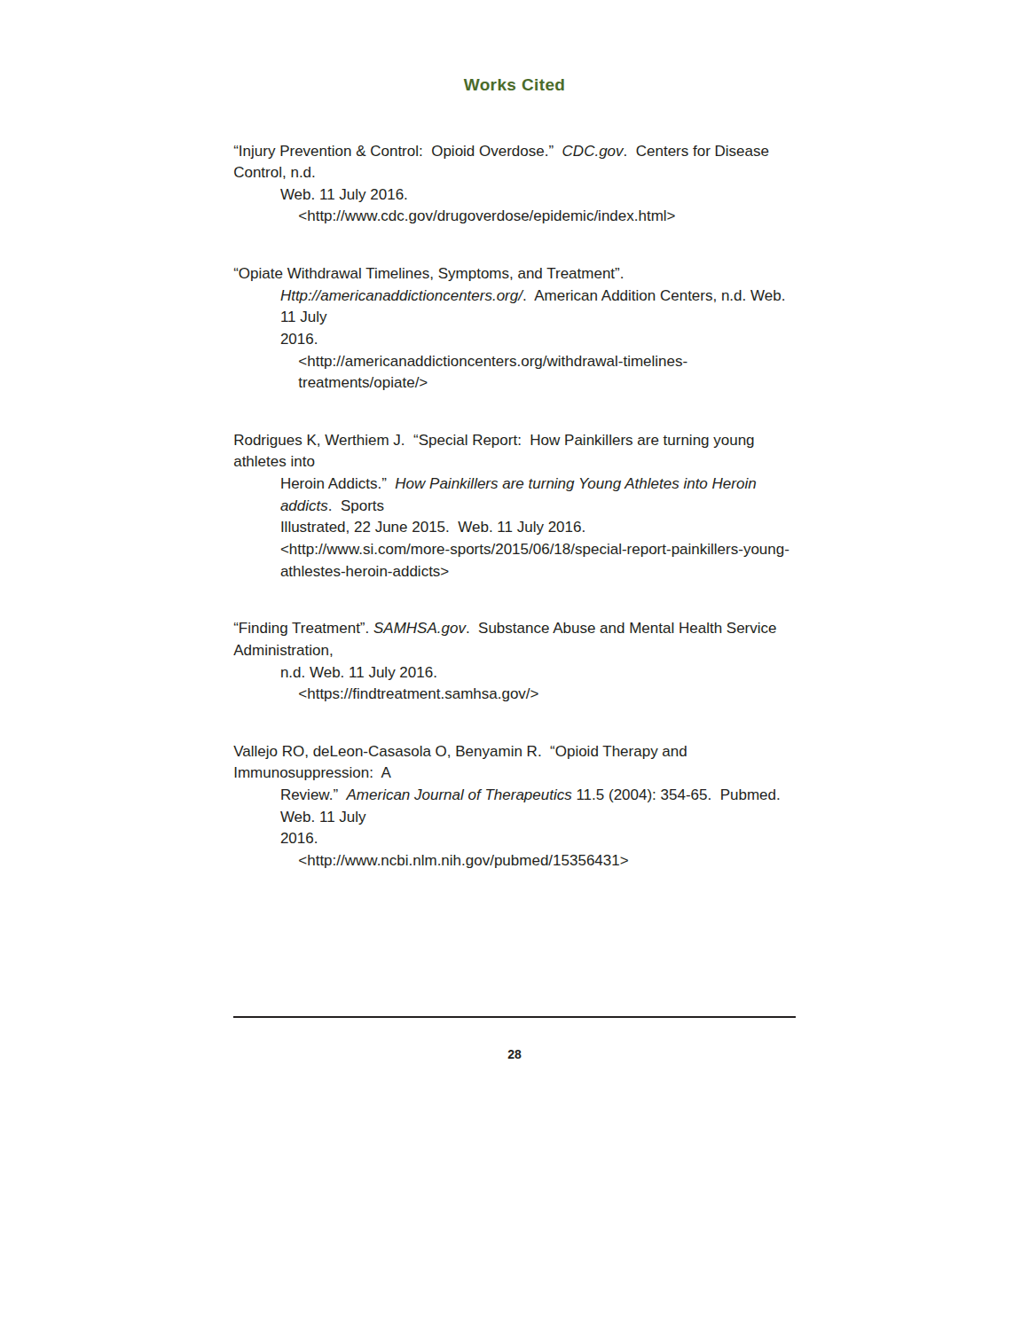Works Cited
“Injury Prevention & Control: Opioid Overdose.” CDC.gov. Centers for Disease Control, n.d.
Web. 11 July 2016.
<http://www.cdc.gov/drugoverdose/epidemic/index.html>
“Opiate Withdrawal Timelines, Symptoms, and Treatment”.
Http://americanaddictioncenters.org/. American Addition Centers, n.d. Web. 11 July
2016.
<http://americanaddictioncenters.org/withdrawal-timelines-treatments/opiate/>
Rodrigues K, Werthiem J. “Special Report: How Painkillers are turning young athletes into
Heroin Addicts.” How Painkillers are turning Young Athletes into Heroin addicts. Sports
Illustrated, 22 June 2015. Web. 11 July 2016.
<http://www.si.com/more-sports/2015/06/18/special-report-painkillers-young-athlestes-heroin-addicts>
“Finding Treatment”. SAMHSA.gov. Substance Abuse and Mental Health Service Administration,
n.d. Web. 11 July 2016.
<https://findtreatment.samhsa.gov/>
Vallejo RO, deLeon-Casasola O, Benyamin R. “Opioid Therapy and Immunosuppression: A
Review.” American Journal of Therapeutics 11.5 (2004): 354-65. Pubmed. Web. 11 July
2016.
<http://www.ncbi.nlm.nih.gov/pubmed/15356431>
28